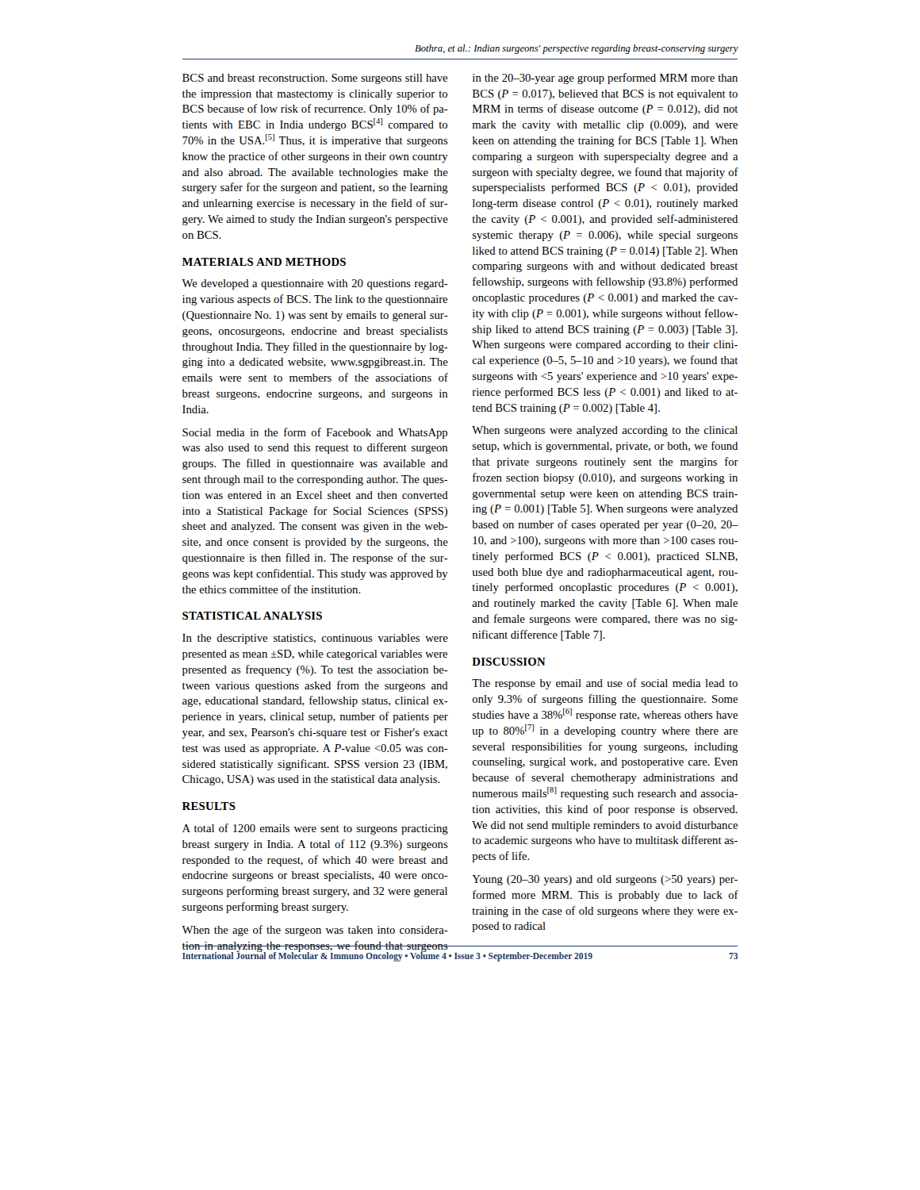Bothra, et al.: Indian surgeons' perspective regarding breast-conserving surgery
BCS and breast reconstruction. Some surgeons still have the impression that mastectomy is clinically superior to BCS because of low risk of recurrence. Only 10% of patients with EBC in India undergo BCS[4] compared to 70% in the USA.[5] Thus, it is imperative that surgeons know the practice of other surgeons in their own country and also abroad. The available technologies make the surgery safer for the surgeon and patient, so the learning and unlearning exercise is necessary in the field of surgery. We aimed to study the Indian surgeon's perspective on BCS.
MATERIALS AND METHODS
We developed a questionnaire with 20 questions regarding various aspects of BCS. The link to the questionnaire (Questionnaire No. 1) was sent by emails to general surgeons, oncosurgeons, endocrine and breast specialists throughout India. They filled in the questionnaire by logging into a dedicated website, www.sgpgibreast.in. The emails were sent to members of the associations of breast surgeons, endocrine surgeons, and surgeons in India.
Social media in the form of Facebook and WhatsApp was also used to send this request to different surgeon groups. The filled in questionnaire was available and sent through mail to the corresponding author. The question was entered in an Excel sheet and then converted into a Statistical Package for Social Sciences (SPSS) sheet and analyzed. The consent was given in the website, and once consent is provided by the surgeons, the questionnaire is then filled in. The response of the surgeons was kept confidential. This study was approved by the ethics committee of the institution.
STATISTICAL ANALYSIS
In the descriptive statistics, continuous variables were presented as mean ±SD, while categorical variables were presented as frequency (%). To test the association between various questions asked from the surgeons and age, educational standard, fellowship status, clinical experience in years, clinical setup, number of patients per year, and sex, Pearson's chi-square test or Fisher's exact test was used as appropriate. A P-value <0.05 was considered statistically significant. SPSS version 23 (IBM, Chicago, USA) was used in the statistical data analysis.
RESULTS
A total of 1200 emails were sent to surgeons practicing breast surgery in India. A total of 112 (9.3%) surgeons responded to the request, of which 40 were breast and endocrine surgeons or breast specialists, 40 were oncosurgeons performing breast surgery, and 32 were general surgeons performing breast surgery.
When the age of the surgeon was taken into consideration in analyzing the responses, we found that surgeons in the 20–30-year age group performed MRM more than BCS (P = 0.017), believed that BCS is not equivalent to MRM in terms of disease outcome (P = 0.012), did not mark the cavity with metallic clip (0.009), and were keen on attending the training for BCS [Table 1]. When comparing a surgeon with superspecialty degree and a surgeon with specialty degree, we found that majority of superspecialists performed BCS (P < 0.01), provided long-term disease control (P < 0.01), routinely marked the cavity (P < 0.001), and provided self-administered systemic therapy (P = 0.006), while special surgeons liked to attend BCS training (P = 0.014) [Table 2]. When comparing surgeons with and without dedicated breast fellowship, surgeons with fellowship (93.8%) performed oncoplastic procedures (P < 0.001) and marked the cavity with clip (P = 0.001), while surgeons without fellowship liked to attend BCS training (P = 0.003) [Table 3]. When surgeons were compared according to their clinical experience (0–5, 5–10 and >10 years), we found that surgeons with <5 years' experience and >10 years' experience performed BCS less (P < 0.001) and liked to attend BCS training (P = 0.002) [Table 4].
When surgeons were analyzed according to the clinical setup, which is governmental, private, or both, we found that private surgeons routinely sent the margins for frozen section biopsy (0.010), and surgeons working in governmental setup were keen on attending BCS training (P = 0.001) [Table 5]. When surgeons were analyzed based on number of cases operated per year (0–20, 20–10, and >100), surgeons with more than >100 cases routinely performed BCS (P < 0.001), practiced SLNB, used both blue dye and radiopharmaceutical agent, routinely performed oncoplastic procedures (P < 0.001), and routinely marked the cavity [Table 6]. When male and female surgeons were compared, there was no significant difference [Table 7].
DISCUSSION
The response by email and use of social media lead to only 9.3% of surgeons filling the questionnaire. Some studies have a 38%[6] response rate, whereas others have up to 80%[7] in a developing country where there are several responsibilities for young surgeons, including counseling, surgical work, and postoperative care. Even because of several chemotherapy administrations and numerous mails[8] requesting such research and association activities, this kind of poor response is observed. We did not send multiple reminders to avoid disturbance to academic surgeons who have to multitask different aspects of life.
Young (20–30 years) and old surgeons (>50 years) performed more MRM. This is probably due to lack of training in the case of old surgeons where they were exposed to radical
International Journal of Molecular & Immuno Oncology • Volume 4 • Issue 3 • September-December 2019 73